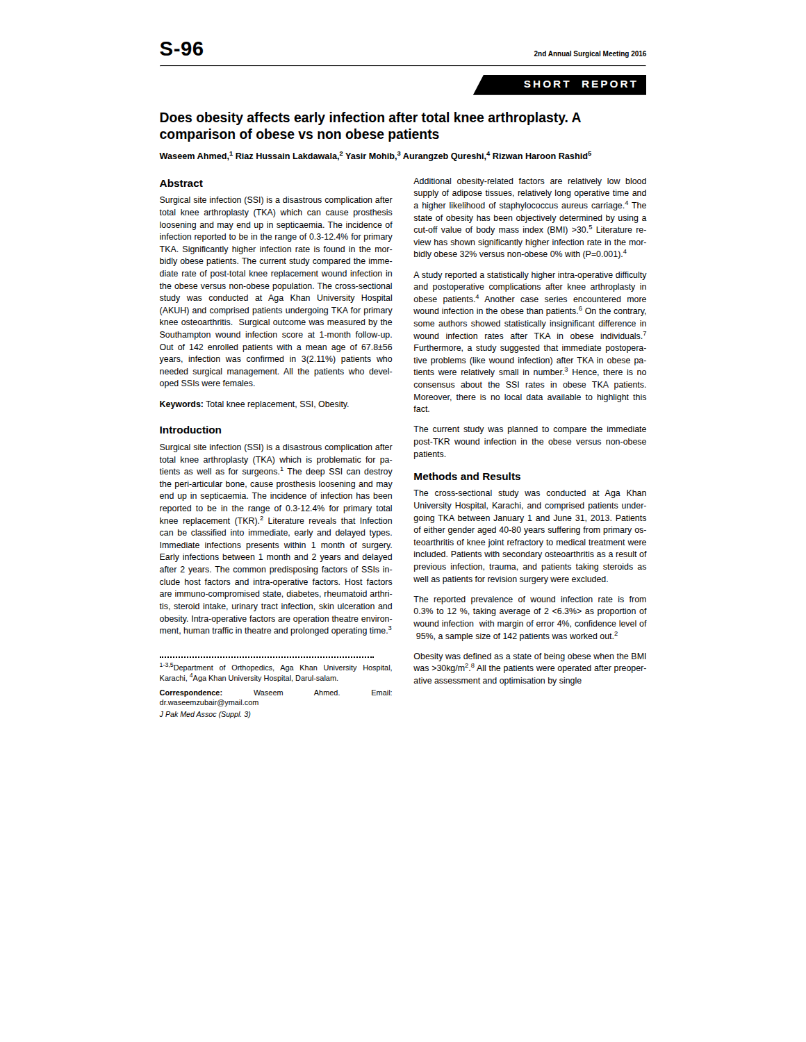S-96
2nd Annual Surgical Meeting 2016
SHORT REPORT
Does obesity affects early infection after total knee arthroplasty. A comparison of obese vs non obese patients
Waseem Ahmed,1 Riaz Hussain Lakdawala,2 Yasir Mohib,3 Aurangzeb Qureshi,4 Rizwan Haroon Rashid5
Abstract
Surgical site infection (SSI) is a disastrous complication after total knee arthroplasty (TKA) which can cause prosthesis loosening and may end up in septicaemia. The incidence of infection reported to be in the range of 0.3-12.4% for primary TKA. Significantly higher infection rate is found in the morbidly obese patients. The current study compared the immediate rate of post-total knee replacement wound infection in the obese versus non-obese population. The cross-sectional study was conducted at Aga Khan University Hospital (AKUH) and comprised patients undergoing TKA for primary knee osteoarthritis. Surgical outcome was measured by the Southampton wound infection score at 1-month follow-up. Out of 142 enrolled patients with a mean age of 67.8±56 years, infection was confirmed in 3(2.11%) patients who needed surgical management. All the patients who developed SSIs were females.
Keywords: Total knee replacement, SSI, Obesity.
Introduction
Surgical site infection (SSI) is a disastrous complication after total knee arthroplasty (TKA) which is problematic for patients as well as for surgeons.1 The deep SSI can destroy the peri-articular bone, cause prosthesis loosening and may end up in septicaemia. The incidence of infection has been reported to be in the range of 0.3-12.4% for primary total knee replacement (TKR).2 Literature reveals that Infection can be classified into immediate, early and delayed types. Immediate infections presents within 1 month of surgery. Early infections between 1 month and 2 years and delayed after 2 years. The common predisposing factors of SSIs include host factors and intra-operative factors. Host factors are immuno-compromised state, diabetes, rheumatoid arthritis, steroid intake, urinary tract infection, skin ulceration and obesity. Intra-operative factors are operation theatre environment, human traffic in theatre and prolonged operating time.3
1-3,5Department of Orthopedics, Aga Khan University Hospital, Karachi, 4Aga Khan University Hospital, Darul-salam.
Correspondence: Waseem Ahmed. Email: dr.waseemzubair@ymail.com
Additional obesity-related factors are relatively low blood supply of adipose tissues, relatively long operative time and a higher likelihood of staphylococcus aureus carriage.4 The state of obesity has been objectively determined by using a cut-off value of body mass index (BMI) >30.5 Literature review has shown significantly higher infection rate in the morbidly obese 32% versus non-obese 0% with (P=0.001).4
A study reported a statistically higher intra-operative difficulty and postoperative complications after knee arthroplasty in obese patients.4 Another case series encountered more wound infection in the obese than patients.6 On the contrary, some authors showed statistically insignificant difference in wound infection rates after TKA in obese individuals.7 Furthermore, a study suggested that immediate postoperative problems (like wound infection) after TKA in obese patients were relatively small in number.3 Hence, there is no consensus about the SSI rates in obese TKA patients. Moreover, there is no local data available to highlight this fact.
The current study was planned to compare the immediate post-TKR wound infection in the obese versus non-obese patients.
Methods and Results
The cross-sectional study was conducted at Aga Khan University Hospital, Karachi, and comprised patients undergoing TKA between January 1 and June 31, 2013. Patients of either gender aged 40-80 years suffering from primary osteoarthritis of knee joint refractory to medical treatment were included. Patients with secondary osteoarthritis as a result of previous infection, trauma, and patients taking steroids as well as patients for revision surgery were excluded.
The reported prevalence of wound infection rate is from 0.3% to 12 %, taking average of 2 <6.3%> as proportion of wound infection with margin of error 4%, confidence level of 95%, a sample size of 142 patients was worked out.2
Obesity was defined as a state of being obese when the BMI was >30kg/m2.8 All the patients were operated after preoperative assessment and optimisation by single
J Pak Med Assoc (Suppl. 3)